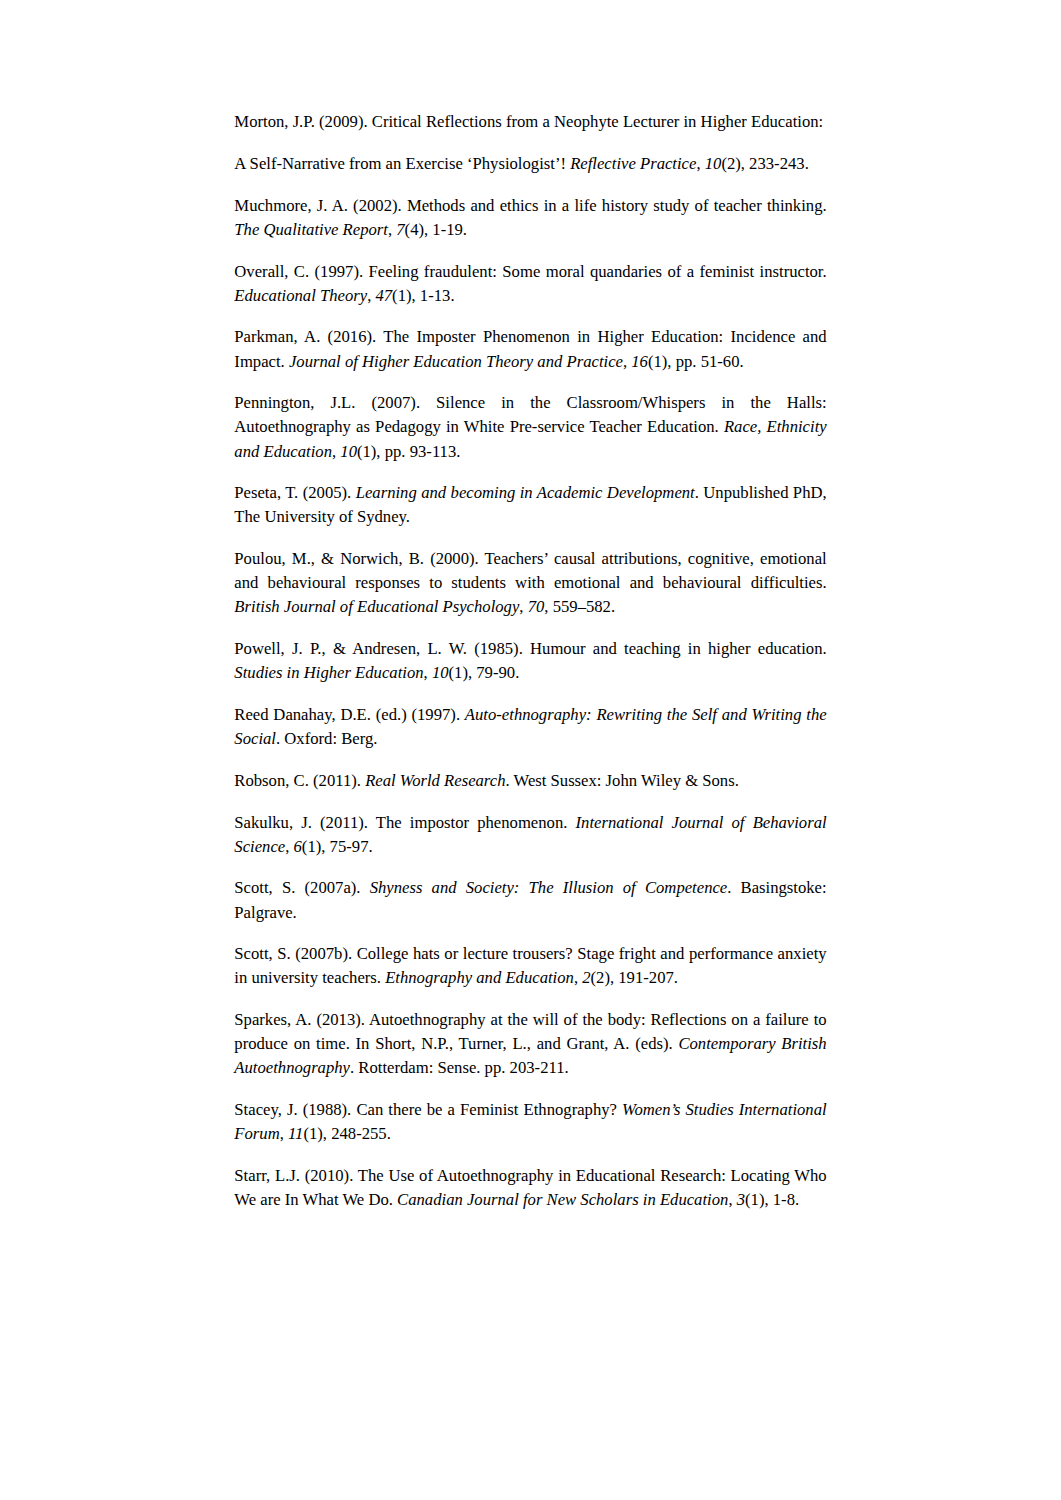Morton, J.P. (2009). Critical Reflections from a Neophyte Lecturer in Higher Education:
A Self-Narrative from an Exercise ‘Physiologist’! Reflective Practice, 10(2), 233-243.
Muchmore, J. A. (2002). Methods and ethics in a life history study of teacher thinking. The Qualitative Report, 7(4), 1-19.
Overall, C. (1997). Feeling fraudulent: Some moral quandaries of a feminist instructor. Educational Theory, 47(1), 1-13.
Parkman, A. (2016). The Imposter Phenomenon in Higher Education: Incidence and Impact. Journal of Higher Education Theory and Practice, 16(1), pp. 51-60.
Pennington, J.L. (2007). Silence in the Classroom/Whispers in the Halls: Autoethnography as Pedagogy in White Pre-service Teacher Education. Race, Ethnicity and Education, 10(1), pp. 93-113.
Peseta, T. (2005). Learning and becoming in Academic Development. Unpublished PhD, The University of Sydney.
Poulou, M., & Norwich, B. (2000). Teachers’ causal attributions, cognitive, emotional and behavioural responses to students with emotional and behavioural difficulties. British Journal of Educational Psychology, 70, 559–582.
Powell, J. P., & Andresen, L. W. (1985). Humour and teaching in higher education. Studies in Higher Education, 10(1), 79-90.
Reed Danahay, D.E. (ed.) (1997). Auto-ethnography: Rewriting the Self and Writing the Social. Oxford: Berg.
Robson, C. (2011). Real World Research. West Sussex: John Wiley & Sons.
Sakulku, J. (2011). The impostor phenomenon. International Journal of Behavioral Science, 6(1), 75-97.
Scott, S. (2007a). Shyness and Society: The Illusion of Competence. Basingstoke: Palgrave.
Scott, S. (2007b). College hats or lecture trousers? Stage fright and performance anxiety in university teachers. Ethnography and Education, 2(2), 191-207.
Sparkes, A. (2013). Autoethnography at the will of the body: Reflections on a failure to produce on time. In Short, N.P., Turner, L., and Grant, A. (eds). Contemporary British Autoethnography. Rotterdam: Sense. pp. 203-211.
Stacey, J. (1988). Can there be a Feminist Ethnography? Women’s Studies International Forum, 11(1), 248-255.
Starr, L.J. (2010). The Use of Autoethnography in Educational Research: Locating Who We are In What We Do. Canadian Journal for New Scholars in Education, 3(1), 1-8.